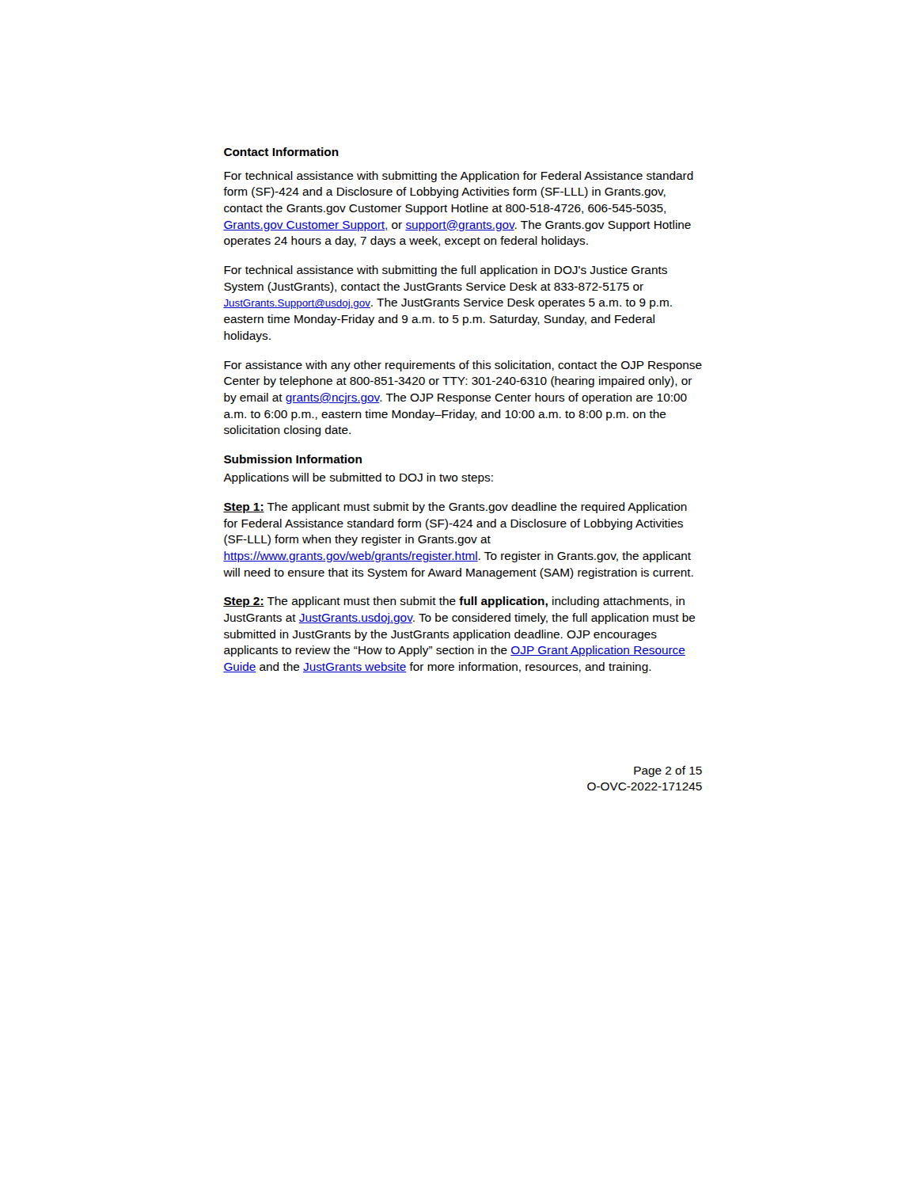Contact Information
For technical assistance with submitting the Application for Federal Assistance standard form (SF)-424 and a Disclosure of Lobbying Activities form (SF-LLL) in Grants.gov, contact the Grants.gov Customer Support Hotline at 800-518-4726, 606-545-5035, Grants.gov Customer Support, or support@grants.gov. The Grants.gov Support Hotline operates 24 hours a day, 7 days a week, except on federal holidays.
For technical assistance with submitting the full application in DOJ's Justice Grants System (JustGrants), contact the JustGrants Service Desk at 833-872-5175 or JustGrants.Support@usdoj.gov. The JustGrants Service Desk operates 5 a.m. to 9 p.m. eastern time Monday‑Friday and 9 a.m. to 5 p.m. Saturday, Sunday, and Federal holidays.
For assistance with any other requirements of this solicitation, contact the OJP Response Center by telephone at 800-851-3420 or TTY: 301-240-6310 (hearing impaired only), or by email at grants@ncjrs.gov. The OJP Response Center hours of operation are 10:00 a.m. to 6:00 p.m., eastern time Monday–Friday, and 10:00 a.m. to 8:00 p.m. on the solicitation closing date.
Submission Information
Applications will be submitted to DOJ in two steps:
Step 1: The applicant must submit by the Grants.gov deadline the required Application for Federal Assistance standard form (SF)-424 and a Disclosure of Lobbying Activities (SF-LLL) form when they register in Grants.gov at https://www.grants.gov/web/grants/register.html. To register in Grants.gov, the applicant will need to ensure that its System for Award Management (SAM) registration is current.
Step 2: The applicant must then submit the full application, including attachments, in JustGrants at JustGrants.usdoj.gov. To be considered timely, the full application must be submitted in JustGrants by the JustGrants application deadline. OJP encourages applicants to review the “How to Apply” section in the OJP Grant Application Resource Guide and the JustGrants website for more information, resources, and training.
Page 2 of 15
O-OVC-2022-171245